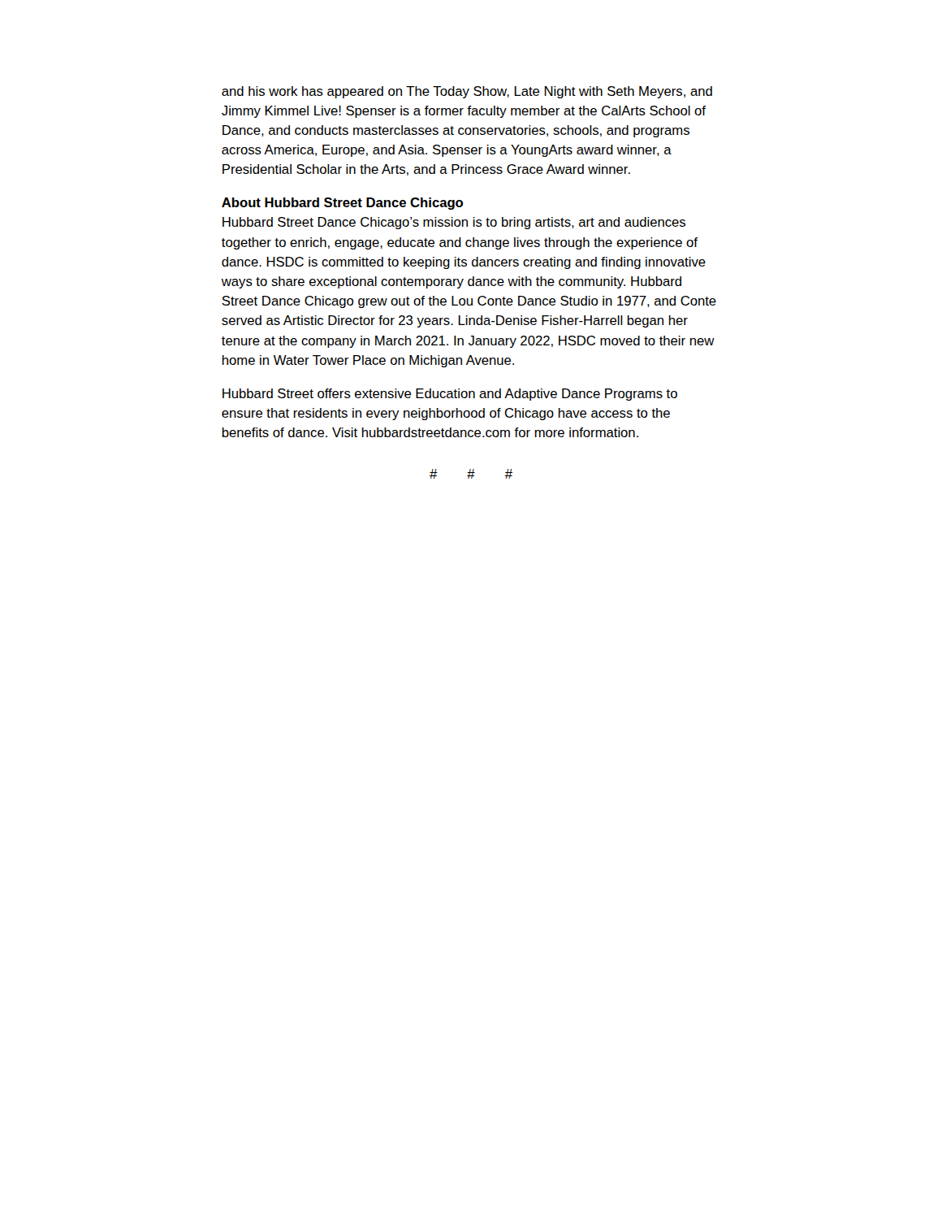and his work has appeared on The Today Show, Late Night with Seth Meyers, and Jimmy Kimmel Live! Spenser is a former faculty member at the CalArts School of Dance, and conducts masterclasses at conservatories, schools, and programs across America, Europe, and Asia. Spenser is a YoungArts award winner, a Presidential Scholar in the Arts, and a Princess Grace Award winner.
About Hubbard Street Dance Chicago
Hubbard Street Dance Chicago’s mission is to bring artists, art and audiences together to enrich, engage, educate and change lives through the experience of dance. HSDC is committed to keeping its dancers creating and finding innovative ways to share exceptional contemporary dance with the community. Hubbard Street Dance Chicago grew out of the Lou Conte Dance Studio in 1977, and Conte served as Artistic Director for 23 years. Linda-Denise Fisher-Harrell began her tenure at the company in March 2021. In January 2022, HSDC moved to their new home in Water Tower Place on Michigan Avenue.
Hubbard Street offers extensive Education and Adaptive Dance Programs to ensure that residents in every neighborhood of Chicago have access to the benefits of dance. Visit hubbardstreetdance.com for more information.
# # #